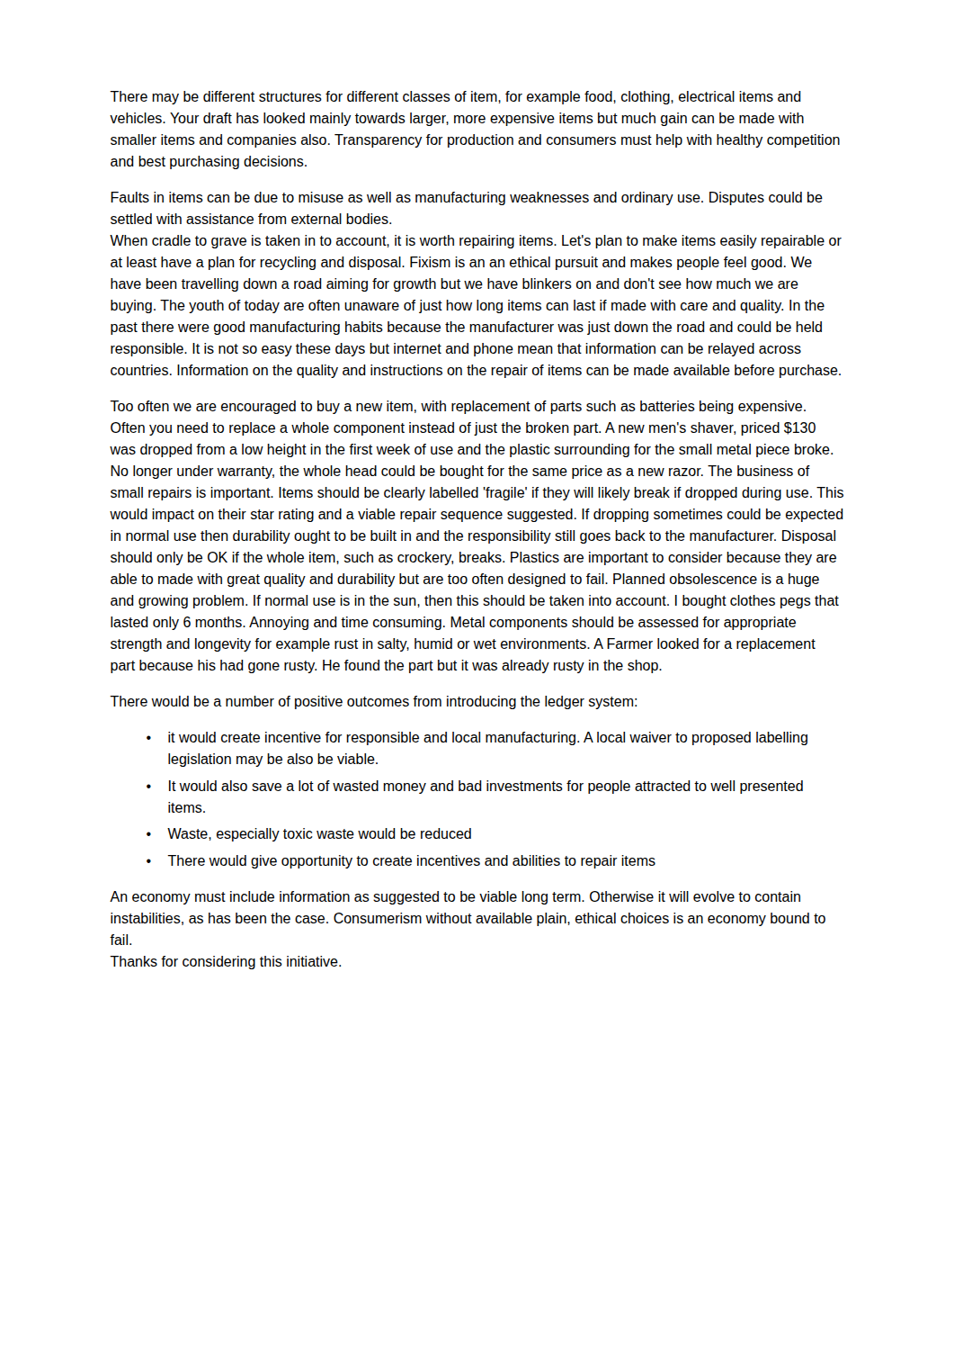There may be different structures for different classes of item, for example food, clothing, electrical items and vehicles. Your draft has looked mainly towards larger, more expensive items but much gain can be made with smaller items and companies also. Transparency for production and consumers must help with healthy competition and best purchasing decisions.
Faults in items can be due to misuse as well as manufacturing weaknesses and ordinary use. Disputes could be settled with assistance from external bodies.
When cradle to grave is taken in to account, it is worth repairing items. Let's plan to make items easily repairable or at least have a plan for recycling and disposal. Fixism is an an ethical pursuit and makes people feel good. We have been travelling down a road aiming for growth but we have blinkers on and don't see how much we are buying. The youth of today are often unaware of just how long items can last if made with care and quality. In the past there were good manufacturing habits because the manufacturer was just down the road and could be held responsible. It is not so easy these days but internet and phone mean that information can be relayed across countries. Information on the quality and instructions on the repair of items can be made available before purchase.
Too often we are encouraged to buy a new item, with replacement of parts such as batteries being expensive. Often you need to replace a whole component instead of just the broken part. A new men's shaver, priced $130 was dropped from a low height in the first week of use and the plastic surrounding for the small metal piece broke. No longer under warranty, the whole head could be bought for the same price as a new razor. The business of small repairs is important. Items should be clearly labelled 'fragile' if they will likely break if dropped during use. This would impact on their star rating and a viable repair sequence suggested. If dropping sometimes could be expected in normal use then durability ought to be built in and the responsibility still goes back to the manufacturer. Disposal should only be OK if the whole item, such as crockery, breaks. Plastics are important to consider because they are able to made with great quality and durability but are too often designed to fail. Planned obsolescence is a huge and growing problem. If normal use is in the sun, then this should be taken into account. I bought clothes pegs that lasted only 6 months. Annoying and time consuming. Metal components should be assessed for appropriate strength and longevity for example rust in salty, humid or wet environments. A Farmer looked for a replacement part because his had gone rusty. He found the part but it was already rusty in the shop.
There would be a number of positive outcomes from introducing the ledger system:
it would create incentive for responsible and local manufacturing. A local waiver to proposed labelling legislation may be also be viable.
It would also save a lot of wasted money and bad investments for people attracted to well presented items.
Waste, especially toxic waste would be reduced
There would give opportunity to create incentives and abilities to repair items
An economy must include information as suggested to be viable long term. Otherwise it will evolve to contain instabilities, as has been the case. Consumerism without available plain, ethical choices is an economy bound to fail.
Thanks for considering this initiative.